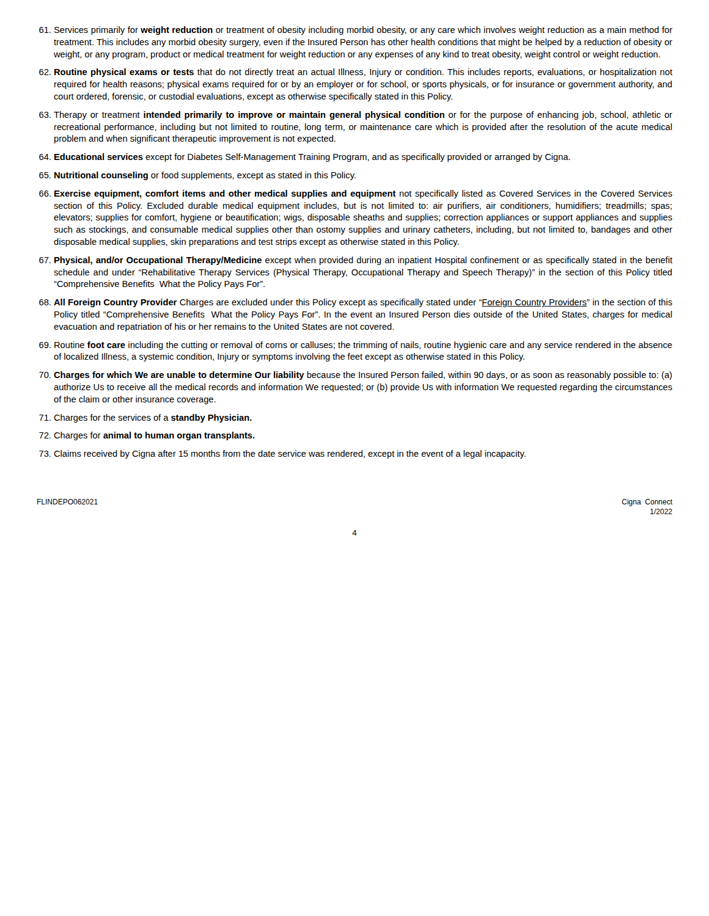Services primarily for weight reduction or treatment of obesity including morbid obesity, or any care which involves weight reduction as a main method for treatment. This includes any morbid obesity surgery, even if the Insured Person has other health conditions that might be helped by a reduction of obesity or weight, or any program, product or medical treatment for weight reduction or any expenses of any kind to treat obesity, weight control or weight reduction.
Routine physical exams or tests that do not directly treat an actual Illness, Injury or condition. This includes reports, evaluations, or hospitalization not required for health reasons; physical exams required for or by an employer or for school, or sports physicals, or for insurance or government authority, and court ordered, forensic, or custodial evaluations, except as otherwise specifically stated in this Policy.
Therapy or treatment intended primarily to improve or maintain general physical condition or for the purpose of enhancing job, school, athletic or recreational performance, including but not limited to routine, long term, or maintenance care which is provided after the resolution of the acute medical problem and when significant therapeutic improvement is not expected.
Educational services except for Diabetes Self-Management Training Program, and as specifically provided or arranged by Cigna.
Nutritional counseling or food supplements, except as stated in this Policy.
Exercise equipment, comfort items and other medical supplies and equipment not specifically listed as Covered Services in the Covered Services section of this Policy. Excluded durable medical equipment includes, but is not limited to: air purifiers, air conditioners, humidifiers; treadmills; spas; elevators; supplies for comfort, hygiene or beautification; wigs, disposable sheaths and supplies; correction appliances or support appliances and supplies such as stockings, and consumable medical supplies other than ostomy supplies and urinary catheters, including, but not limited to, bandages and other disposable medical supplies, skin preparations and test strips except as otherwise stated in this Policy.
Physical, and/or Occupational Therapy/Medicine except when provided during an inpatient Hospital confinement or as specifically stated in the benefit schedule and under “Rehabilitative Therapy Services (Physical Therapy, Occupational Therapy and Speech Therapy)” in the section of this Policy titled “Comprehensive Benefits What the Policy Pays For”.
All Foreign Country Provider Charges are excluded under this Policy except as specifically stated under “Foreign Country Providers” in the section of this Policy titled “Comprehensive Benefits What the Policy Pays For”. In the event an Insured Person dies outside of the United States, charges for medical evacuation and repatriation of his or her remains to the United States are not covered.
Routine foot care including the cutting or removal of corns or calluses; the trimming of nails, routine hygienic care and any service rendered in the absence of localized Illness, a systemic condition, Injury or symptoms involving the feet except as otherwise stated in this Policy.
Charges for which We are unable to determine Our liability because the Insured Person failed, within 90 days, or as soon as reasonably possible to: (a) authorize Us to receive all the medical records and information We requested; or (b) provide Us with information We requested regarding the circumstances of the claim or other insurance coverage.
Charges for the services of a standby Physician.
Charges for animal to human organ transplants.
Claims received by Cigna after 15 months from the date service was rendered, except in the event of a legal incapacity.
FLINDEPO062021
Cigna Connect
1/2022
4